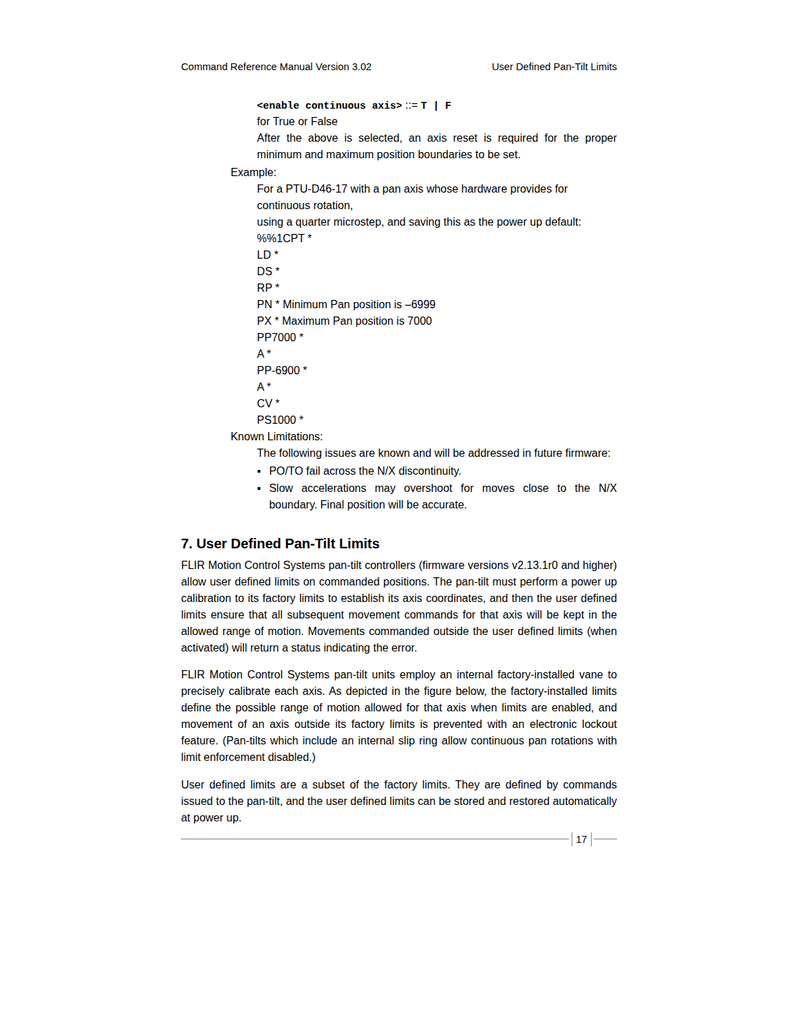Command Reference Manual Version 3.02
User Defined Pan-Tilt Limits
<enable continuous axis> ::= T | F
for True or False
After the above is selected, an axis reset is required for the proper minimum and maximum position boundaries to be set.
Example:
For a PTU-D46-17 with a pan axis whose hardware provides for continuous rotation,
using a quarter microstep, and saving this as the power up default:
%%1CPT *
LD *
DS *
RP *
PN * Minimum Pan position is –6999
PX * Maximum Pan position is 7000
PP7000 *
A *
PP-6900 *
A *
CV *
PS1000 *
Known Limitations:
The following issues are known and will be addressed in future firmware:
PO/TO fail across the N/X discontinuity.
Slow accelerations may overshoot for moves close to the N/X boundary. Final position will be accurate.
7. User Defined Pan-Tilt Limits
FLIR Motion Control Systems pan-tilt controllers (firmware versions v2.13.1r0 and higher) allow user defined limits on commanded positions. The pan-tilt must perform a power up calibration to its factory limits to establish its axis coordinates, and then the user defined limits ensure that all subsequent movement commands for that axis will be kept in the allowed range of motion. Movements commanded outside the user defined limits (when activated) will return a status indicating the error.
FLIR Motion Control Systems pan-tilt units employ an internal factory-installed vane to precisely calibrate each axis. As depicted in the figure below, the factory-installed limits define the possible range of motion allowed for that axis when limits are enabled, and movement of an axis outside its factory limits is prevented with an electronic lockout feature. (Pan-tilts which include an internal slip ring allow continuous pan rotations with limit enforcement disabled.)
User defined limits are a subset of the factory limits. They are defined by commands issued to the pan-tilt, and the user defined limits can be stored and restored automatically at power up.
17